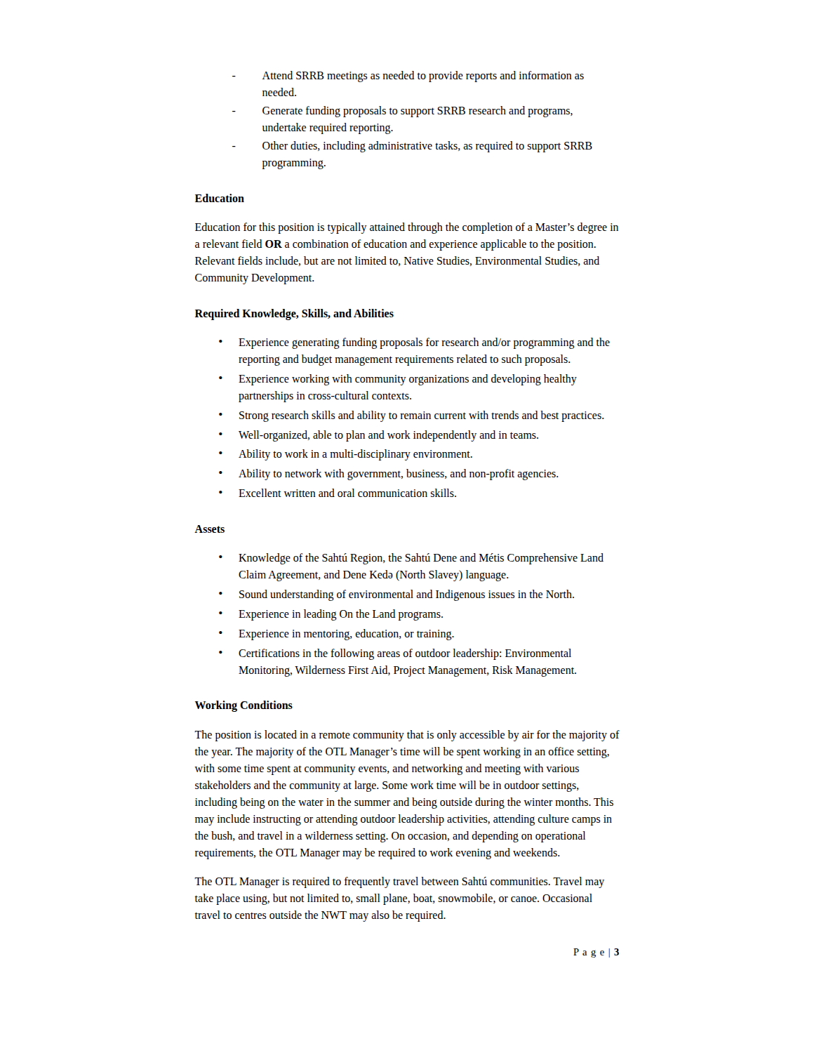Attend SRRB meetings as needed to provide reports and information as needed.
Generate funding proposals to support SRRB research and programs, undertake required reporting.
Other duties, including administrative tasks, as required to support SRRB programming.
Education
Education for this position is typically attained through the completion of a Master’s degree in a relevant field OR a combination of education and experience applicable to the position. Relevant fields include, but are not limited to, Native Studies, Environmental Studies, and Community Development.
Required Knowledge, Skills, and Abilities
Experience generating funding proposals for research and/or programming and the reporting and budget management requirements related to such proposals.
Experience working with community organizations and developing healthy partnerships in cross-cultural contexts.
Strong research skills and ability to remain current with trends and best practices.
Well-organized, able to plan and work independently and in teams.
Ability to work in a multi-disciplinary environment.
Ability to network with government, business, and non-profit agencies.
Excellent written and oral communication skills.
Assets
Knowledge of the Sahtú Region, the Sahtú Dene and Métis Comprehensive Land Claim Agreement, and Dene Kedə (North Slavey) language.
Sound understanding of environmental and Indigenous issues in the North.
Experience in leading On the Land programs.
Experience in mentoring, education, or training.
Certifications in the following areas of outdoor leadership: Environmental Monitoring, Wilderness First Aid, Project Management, Risk Management.
Working Conditions
The position is located in a remote community that is only accessible by air for the majority of the year. The majority of the OTL Manager’s time will be spent working in an office setting, with some time spent at community events, and networking and meeting with various stakeholders and the community at large. Some work time will be in outdoor settings, including being on the water in the summer and being outside during the winter months. This may include instructing or attending outdoor leadership activities, attending culture camps in the bush, and travel in a wilderness setting. On occasion, and depending on operational requirements, the OTL Manager may be required to work evening and weekends.
The OTL Manager is required to frequently travel between Sahtú communities. Travel may take place using, but not limited to, small plane, boat, snowmobile, or canoe. Occasional travel to centres outside the NWT may also be required.
P a g e | 3